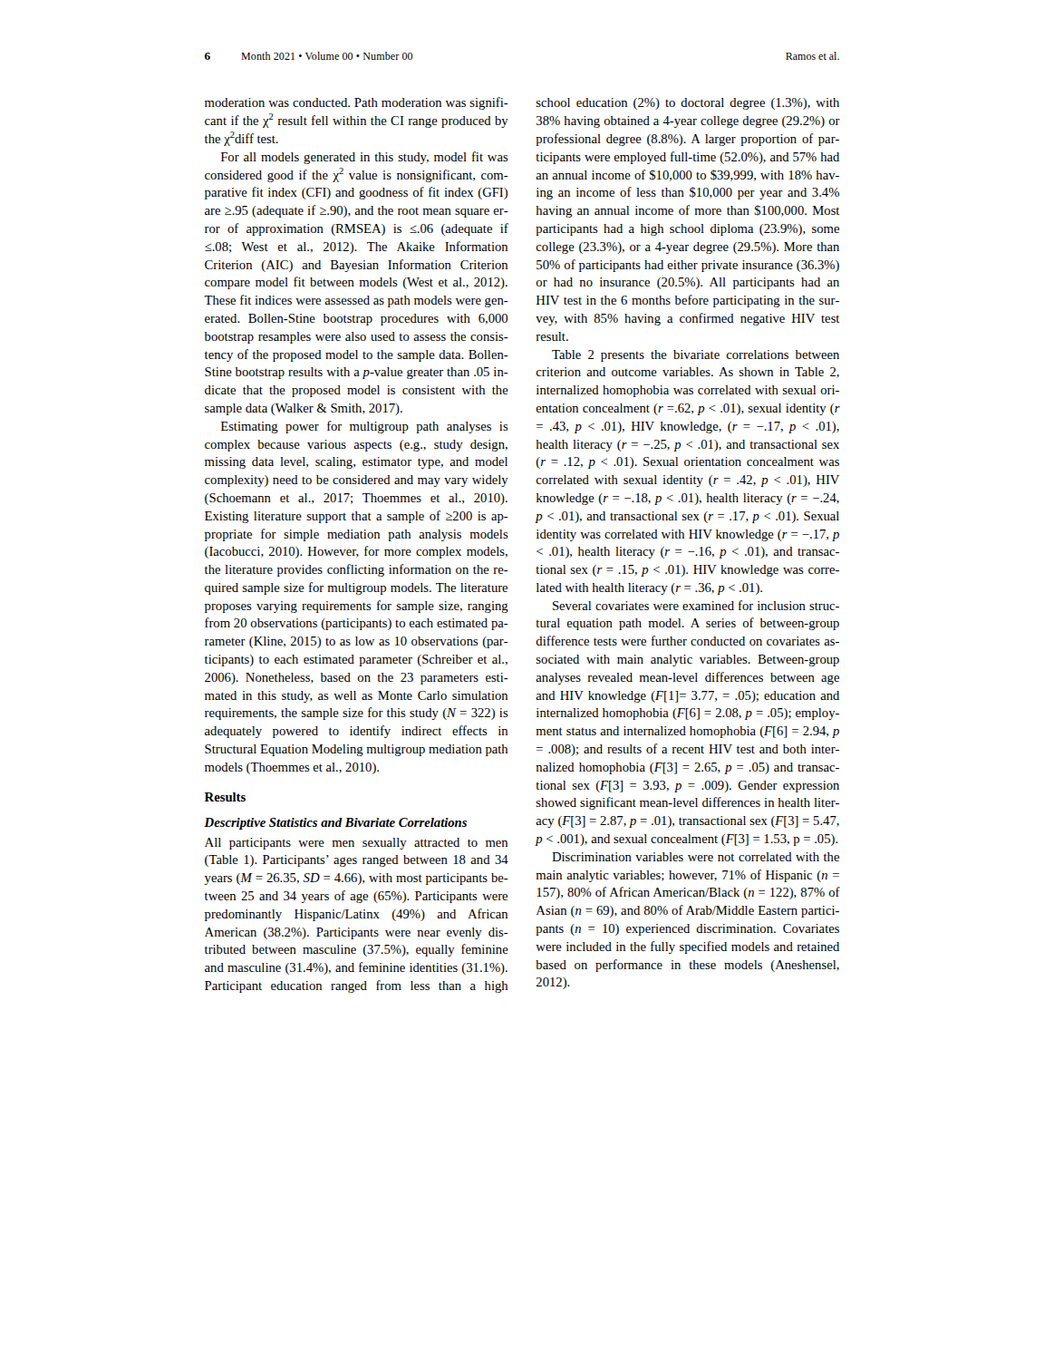6 Month 2021 • Volume 00 • Number 00
Ramos et al.
moderation was conducted. Path moderation was significant if the χ2 result fell within the CI range produced by the χ2diff test.
For all models generated in this study, model fit was considered good if the χ2 value is nonsignificant, comparative fit index (CFI) and goodness of fit index (GFI) are ≥.95 (adequate if ≥.90), and the root mean square error of approximation (RMSEA) is ≤.06 (adequate if ≤.08; West et al., 2012). The Akaike Information Criterion (AIC) and Bayesian Information Criterion compare model fit between models (West et al., 2012). These fit indices were assessed as path models were generated. Bollen-Stine bootstrap procedures with 6,000 bootstrap resamples were also used to assess the consistency of the proposed model to the sample data. Bollen-Stine bootstrap results with a p-value greater than .05 indicate that the proposed model is consistent with the sample data (Walker & Smith, 2017).
Estimating power for multigroup path analyses is complex because various aspects (e.g., study design, missing data level, scaling, estimator type, and model complexity) need to be considered and may vary widely (Schoemann et al., 2017; Thoemmes et al., 2010). Existing literature support that a sample of ≥200 is appropriate for simple mediation path analysis models (Iacobucci, 2010). However, for more complex models, the literature provides conflicting information on the required sample size for multigroup models. The literature proposes varying requirements for sample size, ranging from 20 observations (participants) to each estimated parameter (Kline, 2015) to as low as 10 observations (participants) to each estimated parameter (Schreiber et al., 2006). Nonetheless, based on the 23 parameters estimated in this study, as well as Monte Carlo simulation requirements, the sample size for this study (N = 322) is adequately powered to identify indirect effects in Structural Equation Modeling multigroup mediation path models (Thoemmes et al., 2010).
Results
Descriptive Statistics and Bivariate Correlations
All participants were men sexually attracted to men (Table 1). Participants’ ages ranged between 18 and 34 years (M = 26.35, SD = 4.66), with most participants between 25 and 34 years of age (65%). Participants were predominantly Hispanic/Latinx (49%) and African American (38.2%). Participants were near evenly distributed between masculine (37.5%), equally feminine and masculine (31.4%), and feminine identities (31.1%). Participant education ranged from less than a high school education (2%) to doctoral degree (1.3%), with 38% having obtained a 4-year college degree (29.2%) or professional degree (8.8%). A larger proportion of participants were employed full-time (52.0%), and 57% had an annual income of $10,000 to $39,999, with 18% having an income of less than $10,000 per year and 3.4% having an annual income of more than $100,000. Most participants had a high school diploma (23.9%), some college (23.3%), or a 4-year degree (29.5%). More than 50% of participants had either private insurance (36.3%) or had no insurance (20.5%). All participants had an HIV test in the 6 months before participating in the survey, with 85% having a confirmed negative HIV test result.
Table 2 presents the bivariate correlations between criterion and outcome variables. As shown in Table 2, internalized homophobia was correlated with sexual orientation concealment (r =.62, p < .01), sexual identity (r = .43, p < .01), HIV knowledge, (r = −.17, p < .01), health literacy (r = −.25, p < .01), and transactional sex (r = .12, p < .01). Sexual orientation concealment was correlated with sexual identity (r = .42, p < .01), HIV knowledge (r = −.18, p < .01), health literacy (r = −.24, p < .01), and transactional sex (r = .17, p < .01). Sexual identity was correlated with HIV knowledge (r = −.17, p < .01), health literacy (r = −.16, p < .01), and transactional sex (r = .15, p < .01). HIV knowledge was correlated with health literacy (r = .36, p < .01).
Several covariates were examined for inclusion structural equation path model. A series of between-group difference tests were further conducted on covariates associated with main analytic variables. Between-group analyses revealed mean-level differences between age and HIV knowledge (F[1]= 3.77, = .05); education and internalized homophobia (F[6] = 2.08, p = .05); employment status and internalized homophobia (F[6] = 2.94, p = .008); and results of a recent HIV test and both internalized homophobia (F[3] = 2.65, p = .05) and transactional sex (F[3] = 3.93, p = .009). Gender expression showed significant mean-level differences in health literacy (F[3] = 2.87, p = .01), transactional sex (F[3] = 5.47, p < .001), and sexual concealment (F[3] = 1.53, p = .05).
Discrimination variables were not correlated with the main analytic variables; however, 71% of Hispanic (n = 157), 80% of African American/Black (n = 122), 87% of Asian (n = 69), and 80% of Arab/Middle Eastern participants (n = 10) experienced discrimination. Covariates were included in the fully specified models and retained based on performance in these models (Aneshensel, 2012).